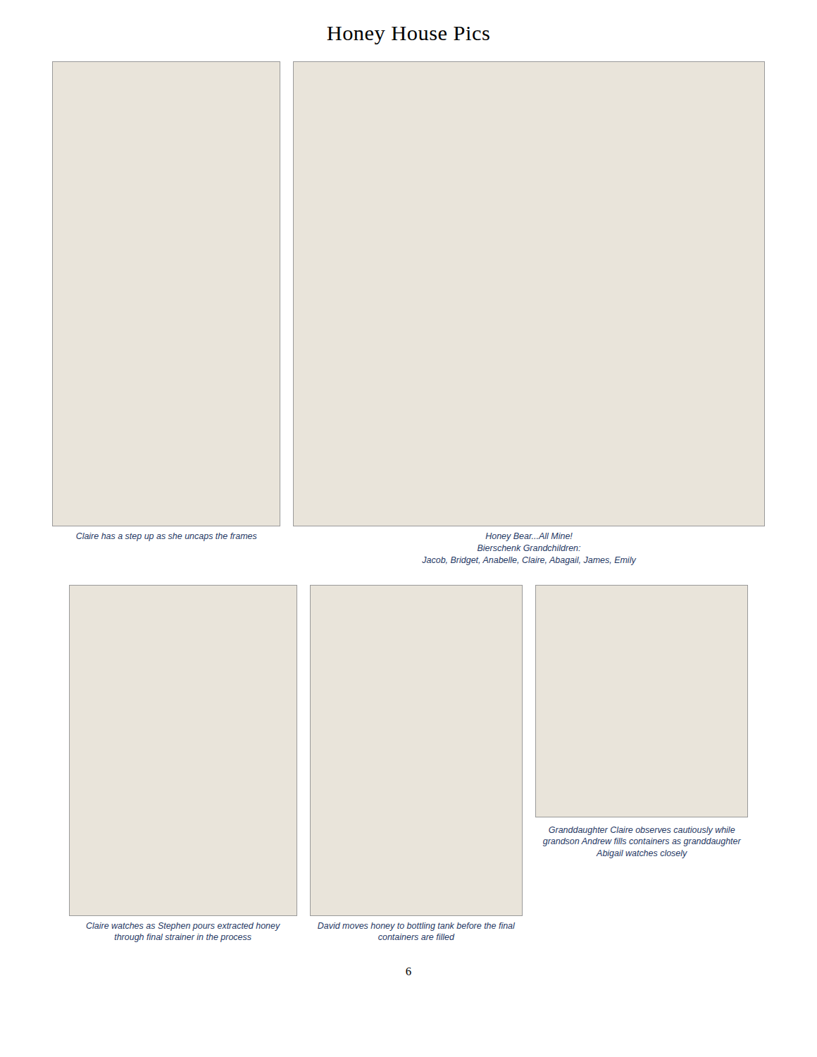Honey House Pics
Claire has a step up as she uncaps the frames
Honey Bear...All Mine!
Bierschenk Grandchildren:
Jacob, Bridget, Anabelle, Claire, Abagail, James, Emily
Claire watches as Stephen pours extracted honey through final strainer in the process
David moves honey to bottling tank before the final containers are filled
Granddaughter Claire observes cautiously while grandson Andrew fills containers as granddaughter Abigail watches closely
6